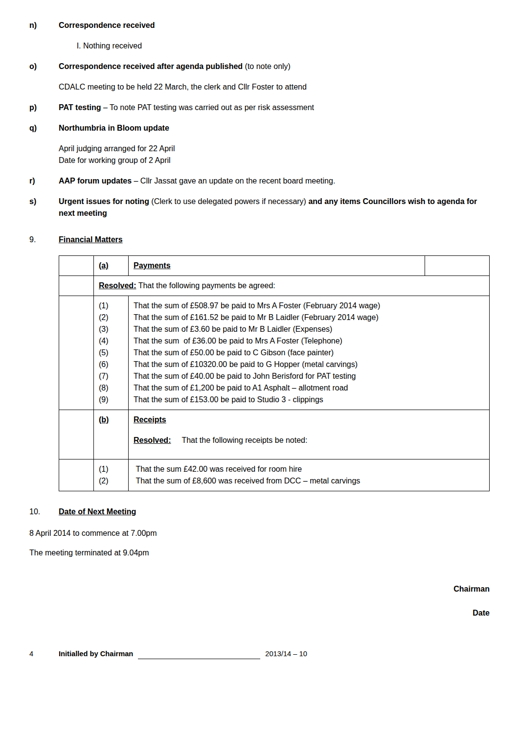n)
Correspondence received
Nothing received
o)
Correspondence received after agenda published (to note only)
CDALC meeting to be held 22 March, the clerk and Cllr Foster to attend
p)
PAT testing – To note PAT testing was carried out as per risk assessment
q)
Northumbria in Bloom update
April judging arranged for 22 April
Date for working group of 2 April
r)
AAP forum updates – Cllr Jassat gave an update on the recent board meeting.
s)
Urgent issues for noting (Clerk to use delegated powers if necessary) and any items Councillors wish to agenda for next meeting
9.
Financial Matters
| | (a) | Payments | |
| | Resolved: That the following payments be agreed: |
| | (1) (2) (3) (4) (5) (6) (7) (8) (9) | That the sum of £508.97 be paid to Mrs A Foster (February 2014 wage) That the sum of £161.52 be paid to Mr B Laidler (February 2014 wage) That the sum of £3.60 be paid to Mr B Laidler (Expenses) That the sum of £36.00 be paid to Mrs A Foster (Telephone) That the sum of £50.00 be paid to C Gibson (face painter) That the sum of £10320.00 be paid to G Hopper (metal carvings) That the sum of £40.00 be paid to John Berisford for PAT testing That the sum of £1,200 be paid to A1 Asphalt – allotment road That the sum of £153.00 be paid to Studio 3 - clippings |
| | (b) | Receipts Resolved: That the following receipts be noted: |
| | (1) (2) | That the sum £42.00 was received for room hire That the sum of £8,600 was received from DCC – metal carvings |
10.
Date of Next Meeting
8 April 2014 to commence at 7.00pm
The meeting terminated at 9.04pm
Chairman
Date
4
Initialled by Chairman
2013/14 – 10